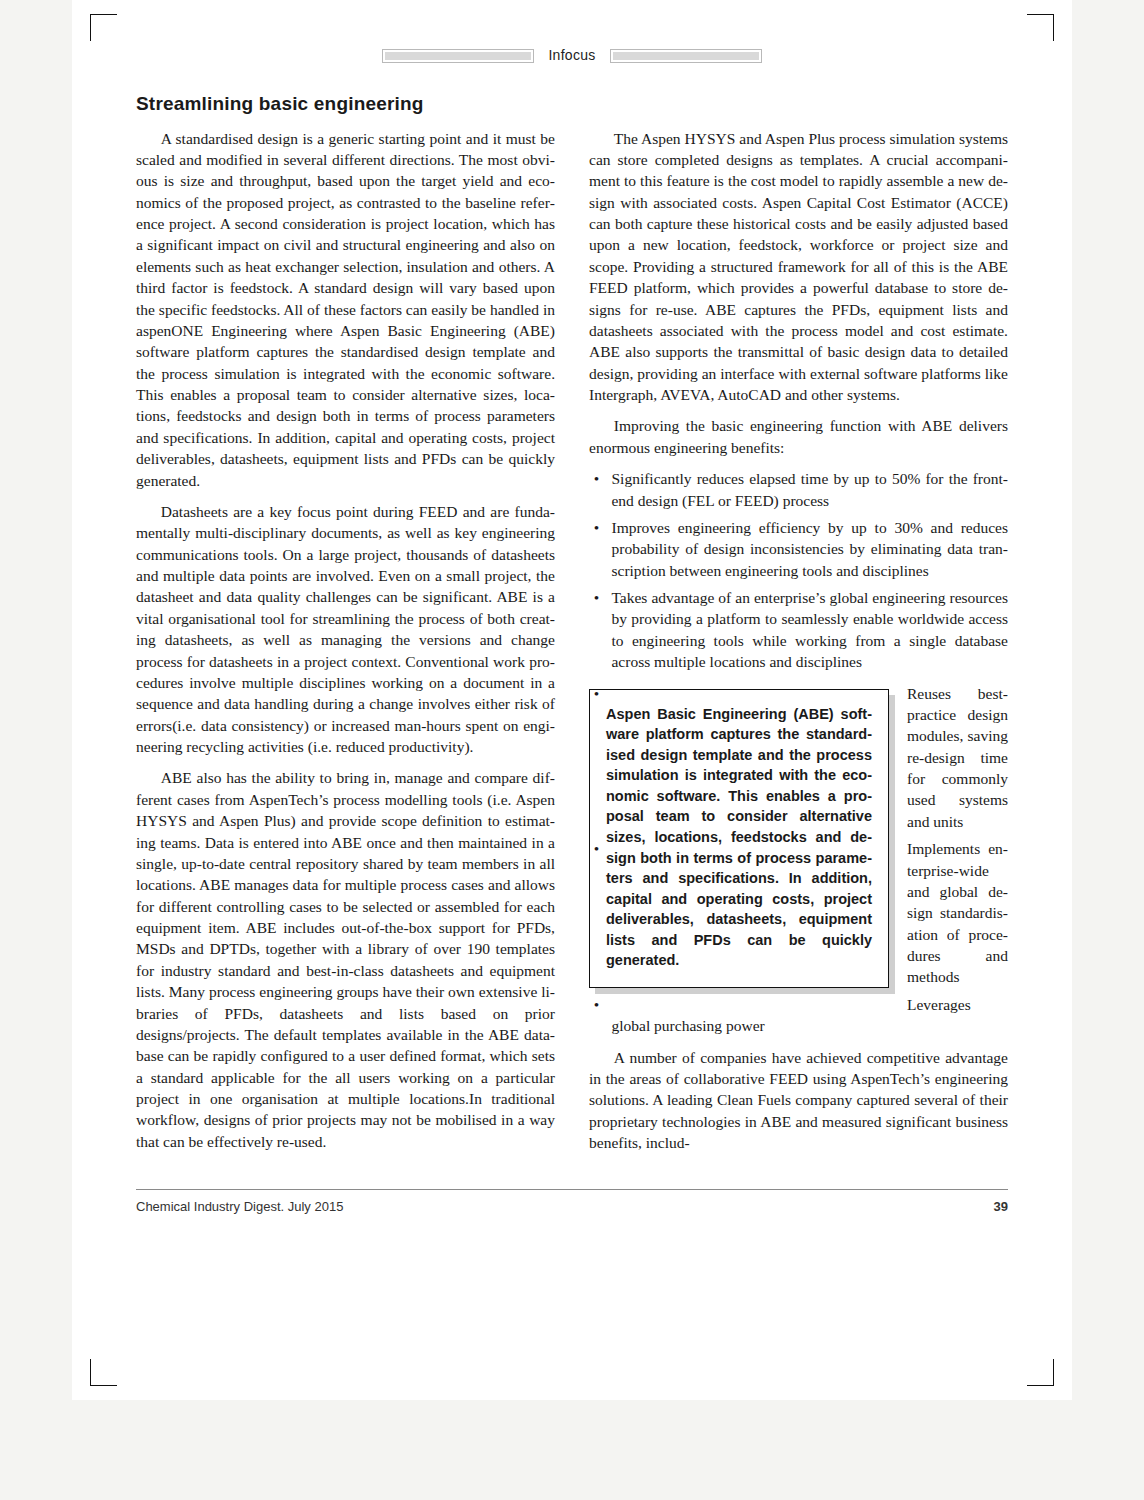Infocus
Streamlining basic engineering
A standardised design is a generic starting point and it must be scaled and modified in several different directions. The most obvious is size and throughput, based upon the target yield and economics of the proposed project, as contrasted to the baseline reference project. A second consideration is project location, which has a significant impact on civil and structural engineering and also on elements such as heat exchanger selection, insulation and others. A third factor is feedstock. A standard design will vary based upon the specific feedstocks. All of these factors can easily be handled in aspenONE Engineering where Aspen Basic Engineering (ABE) software platform captures the standardised design template and the process simulation is integrated with the economic software. This enables a proposal team to consider alternative sizes, locations, feedstocks and design both in terms of process parameters and specifications. In addition, capital and operating costs, project deliverables, datasheets, equipment lists and PFDs can be quickly generated.
Datasheets are a key focus point during FEED and are fundamentally multi-disciplinary documents, as well as key engineering communications tools. On a large project, thousands of datasheets and multiple data points are involved. Even on a small project, the datasheet and data quality challenges can be significant. ABE is a vital organisational tool for streamlining the process of both creating datasheets, as well as managing the versions and change process for datasheets in a project context. Conventional work procedures involve multiple disciplines working on a document in a sequence and data handling during a change involves either risk of errors(i.e. data consistency) or increased man-hours spent on engineering recycling activities (i.e. reduced productivity).
ABE also has the ability to bring in, manage and compare different cases from AspenTech’s process modelling tools (i.e. Aspen HYSYS and Aspen Plus) and provide scope definition to estimating teams. Data is entered into ABE once and then maintained in a single, up-to-date central repository shared by team members in all locations. ABE manages data for multiple process cases and allows for different controlling cases to be selected or assembled for each equipment item. ABE includes out-of-the-box support for PFDs, MSDs and DPTDs, together with a library of over 190 templates for industry standard and best-in-class datasheets and equipment lists. Many process engineering groups have their own extensive libraries of PFDs, datasheets and lists based on prior designs/projects. The default templates available in the ABE database can be rapidly configured to a user defined format, which sets a standard applicable for the all users working on a particular project in one organisation at multiple locations.In traditional workflow, designs of prior projects may not be mobilised in a way that can be effectively re-used.
The Aspen HYSYS and Aspen Plus process simulation systems can store completed designs as templates. A crucial accompaniment to this feature is the cost model to rapidly assemble a new design with associated costs. Aspen Capital Cost Estimator (ACCE) can both capture these historical costs and be easily adjusted based upon a new location, feedstock, workforce or project size and scope. Providing a structured framework for all of this is the ABE FEED platform, which provides a powerful database to store designs for re-use. ABE captures the PFDs, equipment lists and datasheets associated with the process model and cost estimate. ABE also supports the transmittal of basic design data to detailed design, providing an interface with external software platforms like Intergraph, AVEVA, AutoCAD and other systems.
Improving the basic engineering function with ABE delivers enormous engineering benefits:
Significantly reduces elapsed time by up to 50% for the front-end design (FEL or FEED) process
Improves engineering efficiency by up to 30% and reduces probability of design inconsistencies by eliminating data transcription between engineering tools and disciplines
Takes advantage of an enterprise’s global engineering resources by providing a platform to seamlessly enable worldwide access to engineering tools while working from a single database across multiple locations and disciplines
Aspen Basic Engineering (ABE) software platform captures the standardised design template and the process simulation is integrated with the economic software. This enables a proposal team to consider alternative sizes, locations, feedstocks and design both in terms of process parameters and specifications. In addition, capital and operating costs, project deliverables, datasheets, equipment lists and PFDs can be quickly generated.
Reuses best-practice design modules, saving re-design time for commonly used systems and units
Implements enterprise-wide and global design standardisation of procedures and methods
Leverages global purchasing power
A number of companies have achieved competitive advantage in the areas of collaborative FEED using AspenTech’s engineering solutions. A leading Clean Fuels company captured several of their proprietary technologies in ABE and measured significant business benefits, includ-
Chemical Industry Digest. July 2015 39